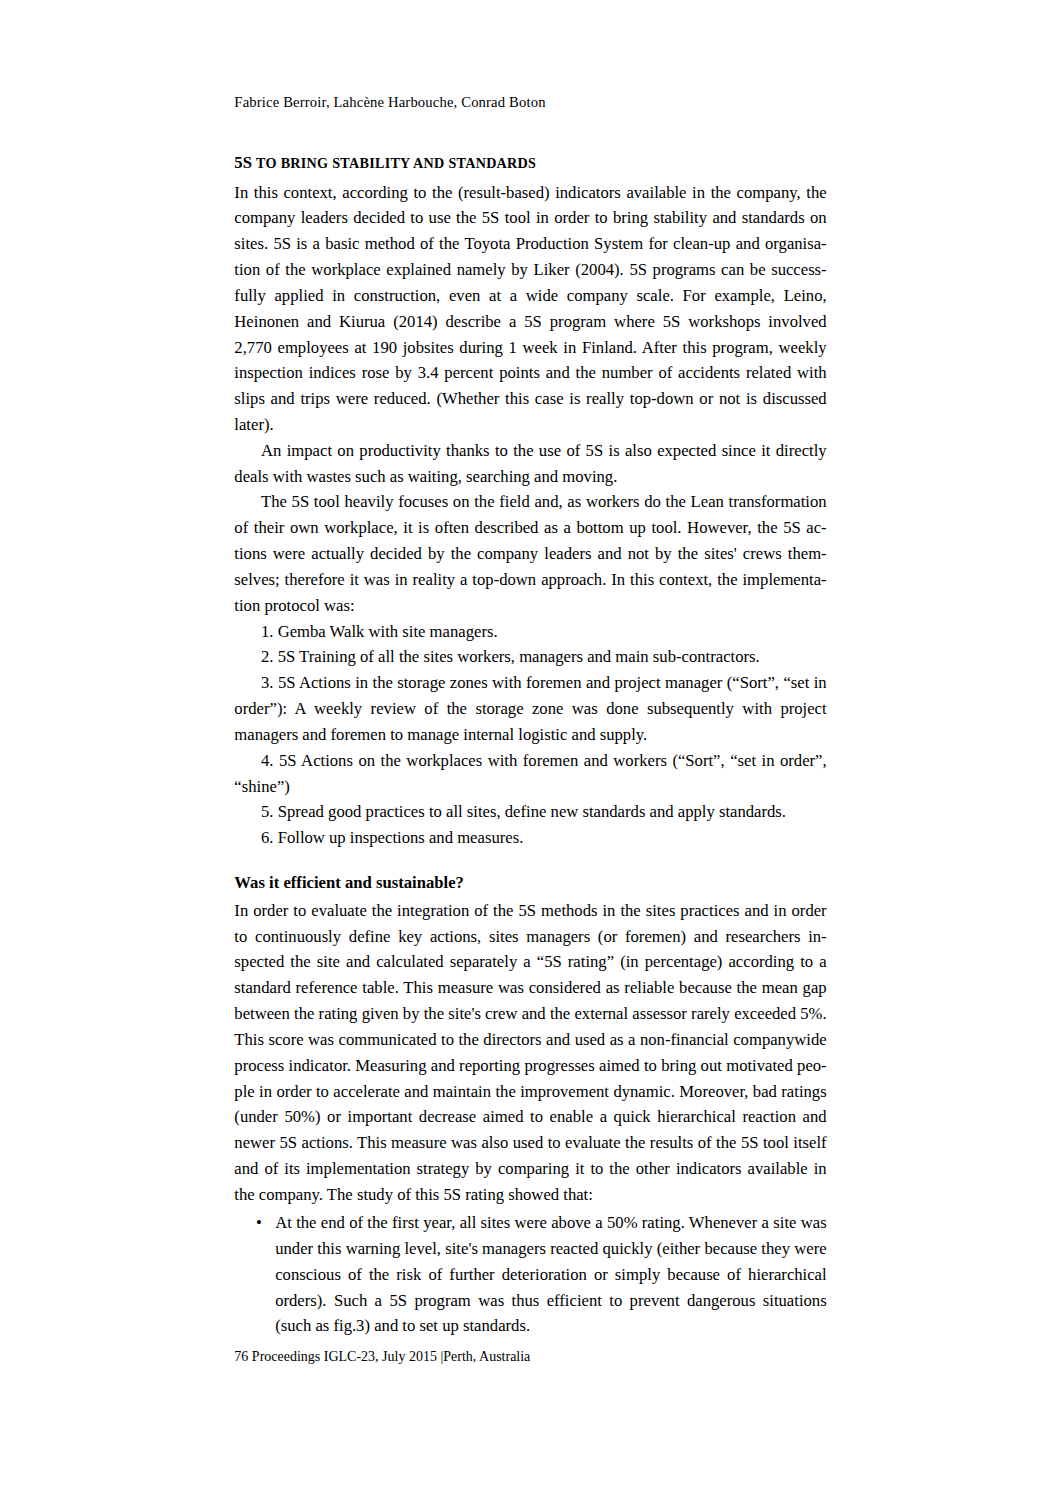Fabrice Berroir, Lahcène Harbouche, Conrad Boton
5S TO BRING STABILITY AND STANDARDS
In this context, according to the (result-based) indicators available in the company, the company leaders decided to use the 5S tool in order to bring stability and standards on sites. 5S is a basic method of the Toyota Production System for clean-up and organisation of the workplace explained namely by Liker (2004). 5S programs can be successfully applied in construction, even at a wide company scale. For example, Leino, Heinonen and Kiurua (2014) describe a 5S program where 5S workshops involved 2,770 employees at 190 jobsites during 1 week in Finland. After this program, weekly inspection indices rose by 3.4 percent points and the number of accidents related with slips and trips were reduced. (Whether this case is really top-down or not is discussed later).
An impact on productivity thanks to the use of 5S is also expected since it directly deals with wastes such as waiting, searching and moving.
The 5S tool heavily focuses on the field and, as workers do the Lean transformation of their own workplace, it is often described as a bottom up tool. However, the 5S actions were actually decided by the company leaders and not by the sites' crews themselves; therefore it was in reality a top-down approach. In this context, the implementation protocol was:
1. Gemba Walk with site managers.
2. 5S Training of all the sites workers, managers and main sub-contractors.
3. 5S Actions in the storage zones with foremen and project manager (“Sort”, “set in order”): A weekly review of the storage zone was done subsequently with project managers and foremen to manage internal logistic and supply.
4. 5S Actions on the workplaces with foremen and workers (“Sort”, “set in order”, “shine”)
5. Spread good practices to all sites, define new standards and apply standards.
6. Follow up inspections and measures.
Was it efficient and sustainable?
In order to evaluate the integration of the 5S methods in the sites practices and in order to continuously define key actions, sites managers (or foremen) and researchers inspected the site and calculated separately a “5S rating” (in percentage) according to a standard reference table. This measure was considered as reliable because the mean gap between the rating given by the site's crew and the external assessor rarely exceeded 5%. This score was communicated to the directors and used as a non-financial companywide process indicator. Measuring and reporting progresses aimed to bring out motivated people in order to accelerate and maintain the improvement dynamic. Moreover, bad ratings (under 50%) or important decrease aimed to enable a quick hierarchical reaction and newer 5S actions. This measure was also used to evaluate the results of the 5S tool itself and of its implementation strategy by comparing it to the other indicators available in the company. The study of this 5S rating showed that:
At the end of the first year, all sites were above a 50% rating. Whenever a site was under this warning level, site's managers reacted quickly (either because they were conscious of the risk of further deterioration or simply because of hierarchical orders). Such a 5S program was thus efficient to prevent dangerous situations (such as fig.3) and to set up standards.
76 Proceedings IGLC-23, July 2015 |Perth, Australia